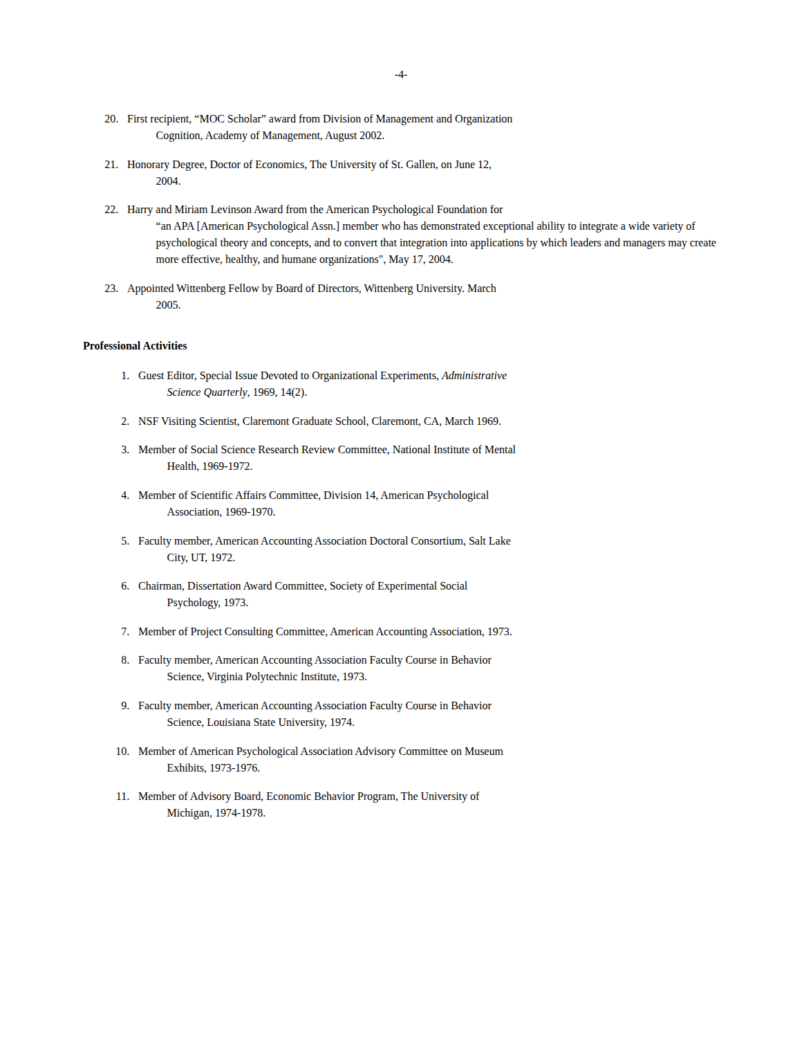-4-
20.
First recipient, “MOC Scholar” award from Division of Management and Organization Cognition, Academy of Management, August 2002.
21.
Honorary Degree, Doctor of Economics, The University of St. Gallen, on June 12, 2004.
22.
Harry and Miriam Levinson Award from the American Psychological Foundation for “an APA [American Psychological Assn.] member who has demonstrated exceptional ability to integrate a wide variety of psychological theory and concepts, and to convert that integration into applications by which leaders and managers may create more effective, healthy, and humane organizations", May 17, 2004.
23.
Appointed Wittenberg Fellow by Board of Directors, Wittenberg University. March 2005.
Professional Activities
1.
Guest Editor, Special Issue Devoted to Organizational Experiments, Administrative Science Quarterly, 1969, 14(2).
2.
NSF Visiting Scientist, Claremont Graduate School, Claremont, CA, March 1969.
3.
Member of Social Science Research Review Committee, National Institute of Mental Health, 1969-1972.
4.
Member of Scientific Affairs Committee, Division 14, American Psychological Association, 1969-1970.
5.
Faculty member, American Accounting Association Doctoral Consortium, Salt Lake City, UT, 1972.
6.
Chairman, Dissertation Award Committee, Society of Experimental Social Psychology, 1973.
7.
Member of Project Consulting Committee, American Accounting Association, 1973.
8.
Faculty member, American Accounting Association Faculty Course in Behavior Science, Virginia Polytechnic Institute, 1973.
9.
Faculty member, American Accounting Association Faculty Course in Behavior Science, Louisiana State University, 1974.
10.
Member of American Psychological Association Advisory Committee on Museum Exhibits, 1973-1976.
11.
Member of Advisory Board, Economic Behavior Program, The University of Michigan, 1974-1978.